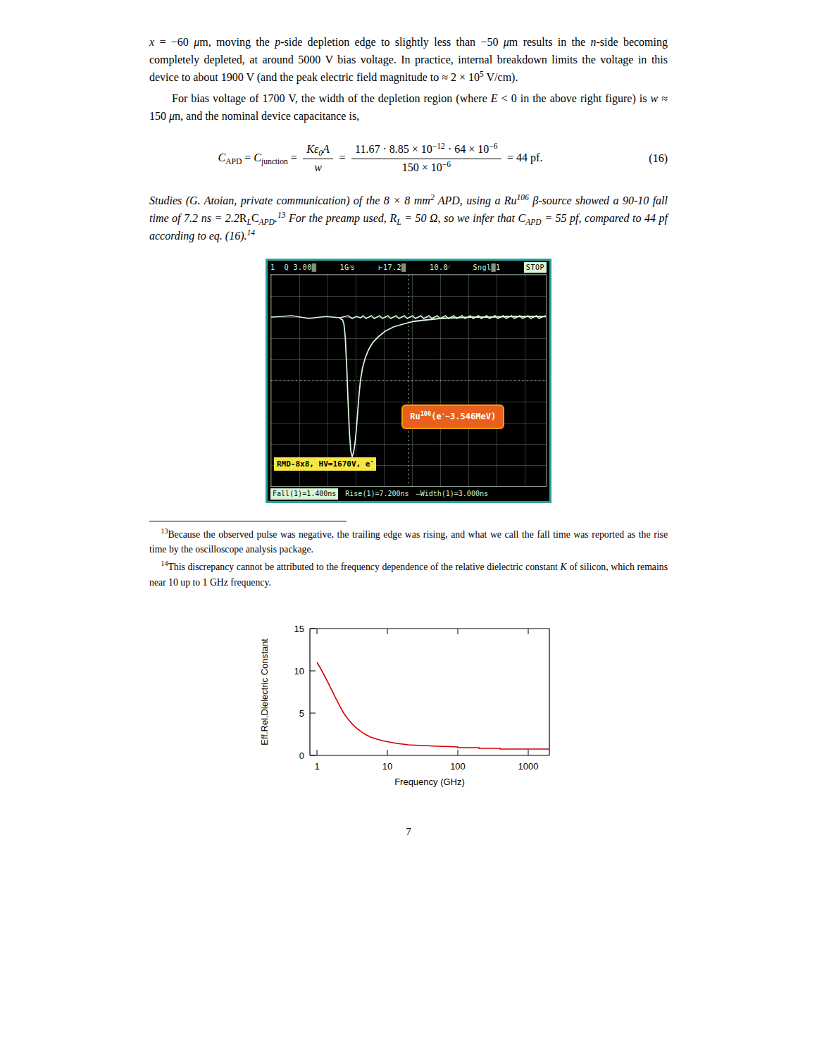x = −60 μm, moving the p-side depletion edge to slightly less than −50 μm results in the n-side becoming completely depleted, at around 5000 V bias voltage. In practice, internal breakdown limits the voltage in this device to about 1900 V (and the peak electric field magnitude to ≈ 2 × 105 V/cm).
For bias voltage of 1700 V, the width of the depletion region (where E < 0 in the above right figure) is w ≈ 150 μn, and the nominal device capacitance is,
CAPD = Cjunction = Kε0A w = 11.67 · 8.85 × 10−12 · 64 × 10−6 150 × 10−6 = 44 pf.
(16)
Studies (G. Atoian, private communication) of the 8 × 8 mm2 APD, using a Ru106 β-source showed a 90-10 fall time of 7.2 ns = 2.2RLCAPD.13 For the preamp used, RL = 50 Ω, so we infer that CAPD = 55 pf, compared to 44 pf according to eq. (16).14
1 Q 3.00█ 1G⁄s ⊢17.2█ 10.0⁄ Sngl█1 STOP
Ru106(e-~3.546MeV)
RMD-8x8, HV=1670V, e-
Fall(1)=1.400ns Rise(1)=7.200ns —Width(1)=3.000ns
13Because the observed pulse was negative, the trailing edge was rising, and what we call the fall time was reported as the rise time by the oscilloscope analysis package.
14This discrepancy cannot be attributed to the frequency dependence of the relative dielectric constant K of silicon, which remains near 10 up to 1 GHz frequency.
0 5 10 15 1 10 100 1000 Frequency (GHz) Eff.Rel.Dielectric Constant
7